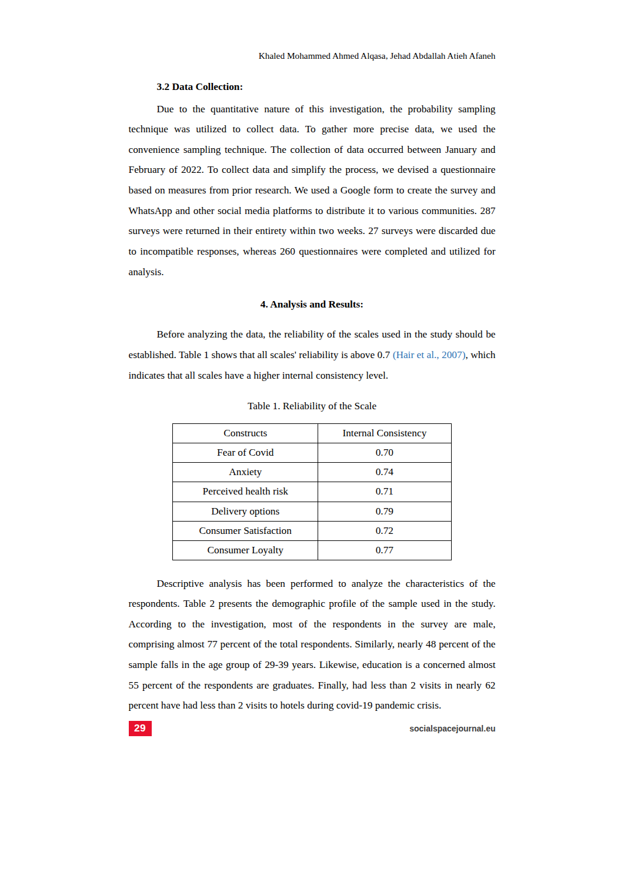Khaled Mohammed Ahmed Alqasa, Jehad Abdallah Atieh Afaneh
3.2 Data Collection:
Due to the quantitative nature of this investigation, the probability sampling technique was utilized to collect data. To gather more precise data, we used the convenience sampling technique. The collection of data occurred between January and February of 2022. To collect data and simplify the process, we devised a questionnaire based on measures from prior research. We used a Google form to create the survey and WhatsApp and other social media platforms to distribute it to various communities. 287 surveys were returned in their entirety within two weeks. 27 surveys were discarded due to incompatible responses, whereas 260 questionnaires were completed and utilized for analysis.
4. Analysis and Results:
Before analyzing the data, the reliability of the scales used in the study should be established. Table 1 shows that all scales' reliability is above 0.7 (Hair et al., 2007), which indicates that all scales have a higher internal consistency level.
Table 1. Reliability of the Scale
| Constructs | Internal Consistency |
| Fear of Covid | 0.70 |
| Anxiety | 0.74 |
| Perceived health risk | 0.71 |
| Delivery options | 0.79 |
| Consumer Satisfaction | 0.72 |
| Consumer Loyalty | 0.77 |
Descriptive analysis has been performed to analyze the characteristics of the respondents. Table 2 presents the demographic profile of the sample used in the study. According to the investigation, most of the respondents in the survey are male, comprising almost 77 percent of the total respondents. Similarly, nearly 48 percent of the sample falls in the age group of 29-39 years. Likewise, education is a concerned almost 55 percent of the respondents are graduates. Finally, had less than 2 visits in nearly 62 percent have had less than 2 visits to hotels during covid-19 pandemic crisis.
29 socialspacejournal.eu